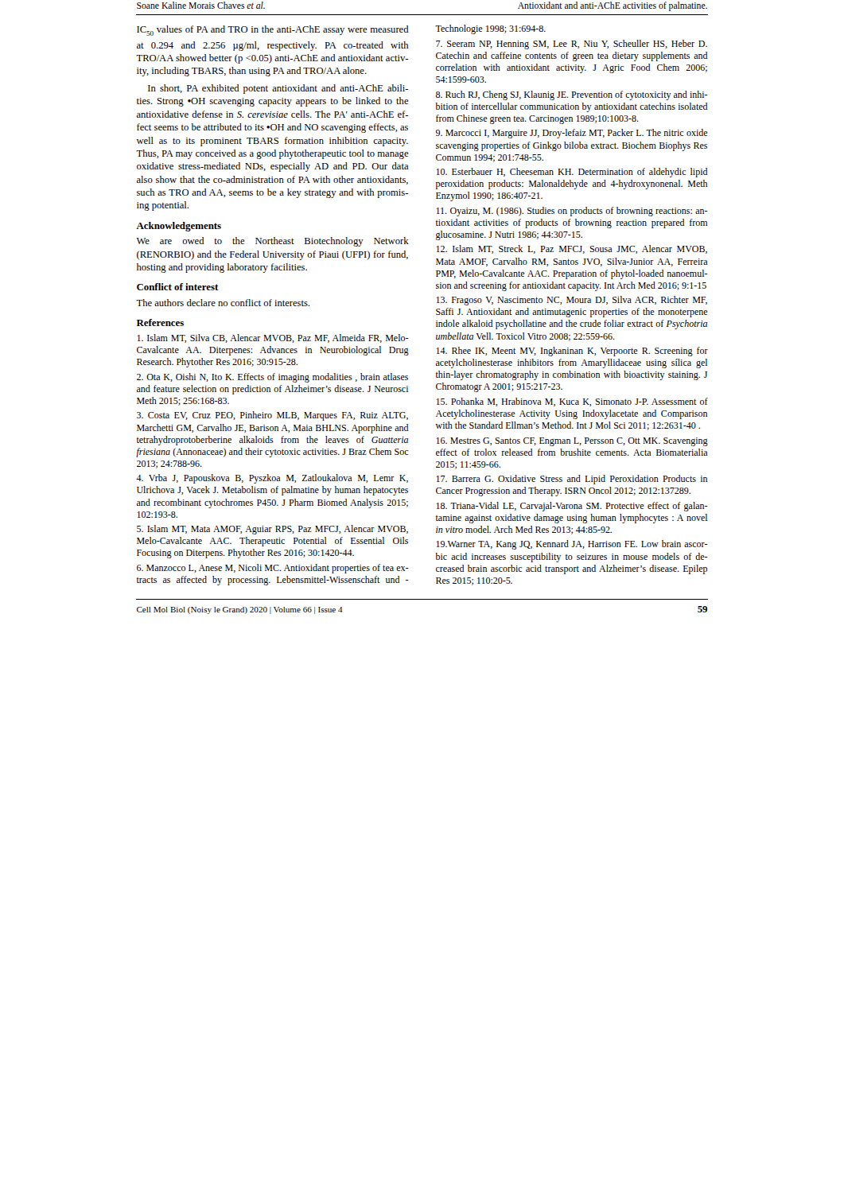Soane Kaline Morais Chaves et al.
Antioxidant and anti-AChE activities of palmatine.
IC50 values of PA and TRO in the anti-AChE assay were measured at 0.294 and 2.256 µg/ml, respectively. PA co-treated with TRO/AA showed better (p <0.05) anti-AChE and antioxidant activity, including TBARS, than using PA and TRO/AA alone.
In short, PA exhibited potent antioxidant and anti-AChE abilities. Strong •OH scavenging capacity appears to be linked to the antioxidative defense in S. cerevisiae cells. The PA' anti-AChE effect seems to be attributed to its •OH and NO scavenging effects, as well as to its prominent TBARS formation inhibition capacity. Thus, PA may conceived as a good phytotherapeutic tool to manage oxidative stress-mediated NDs, especially AD and PD. Our data also show that the co-administration of PA with other antioxidants, such as TRO and AA, seems to be a key strategy and with promising potential.
Acknowledgements
We are owed to the Northeast Biotechnology Network (RENORBIO) and the Federal University of Piaui (UFPI) for fund, hosting and providing laboratory facilities.
Conflict of interest
The authors declare no conflict of interests.
References
1. Islam MT, Silva CB, Alencar MVOB, Paz MF, Almeida FR, Melo-Cavalcante AA. Diterpenes: Advances in Neurobiological Drug Research. Phytother Res 2016; 30:915-28.
2. Ota K, Oishi N, Ito K. Effects of imaging modalities , brain atlases and feature selection on prediction of Alzheimer’s disease. J Neurosci Meth 2015; 256:168-83.
3. Costa EV, Cruz PEO, Pinheiro MLB, Marques FA, Ruiz ALTG, Marchetti GM, Carvalho JE, Barison A, Maia BHLNS. Aporphine and tetrahydroprotoberberine alkaloids from the leaves of Guatteria friesiana (Annonaceae) and their cytotoxic activities. J Braz Chem Soc 2013; 24:788-96.
4. Vrba J, Papouskova B, Pyszkoa M, Zatloukalova M, Lemr K, Ulrichova J, Vacek J. Metabolism of palmatine by human hepatocytes and recombinant cytochromes P450. J Pharm Biomed Analysis 2015; 102:193-8.
5. Islam MT, Mata AMOF, Aguiar RPS, Paz MFCJ, Alencar MVOB, Melo-Cavalcante AAC. Therapeutic Potential of Essential Oils Focusing on Diterpens. Phytother Res 2016; 30:1420-44.
6. Manzocco L, Anese M, Nicoli MC. Antioxidant properties of tea extracts as affected by processing. Lebensmittel-Wissenschaft und -Technologie 1998; 31:694-8.
7. Seeram NP, Henning SM, Lee R, Niu Y, Scheuller HS, Heber D. Catechin and caffeine contents of green tea dietary supplements and correlation with antioxidant activity. J Agric Food Chem 2006; 54:1599-603.
8. Ruch RJ, Cheng SJ, Klaunig JE. Prevention of cytotoxicity and inhibition of intercellular communication by antioxidant catechins isolated from Chinese green tea. Carcinogen 1989;10:1003-8.
9. Marcocci I, Marguire JJ, Droy-lefaiz MT, Packer L. The nitric oxide scavenging properties of Ginkgo biloba extract. Biochem Biophys Res Commun 1994; 201:748-55.
10. Esterbauer H, Cheeseman KH. Determination of aldehydic lipid peroxidation products: Malonaldehyde and 4-hydroxynonenal. Meth Enzymol 1990; 186:407-21.
11. Oyaizu, M. (1986). Studies on products of browning reactions: antioxidant activities of products of browning reaction prepared from glucosamine. J Nutri 1986; 44:307-15.
12. Islam MT, Streck L, Paz MFCJ, Sousa JMC, Alencar MVOB, Mata AMOF, Carvalho RM, Santos JVO, Silva-Junior AA, Ferreira PMP, Melo-Cavalcante AAC. Preparation of phytol-loaded nanoemulsion and screening for antioxidant capacity. Int Arch Med 2016; 9:1-15
13. Fragoso V, Nascimento NC, Moura DJ, Silva ACR, Richter MF, Saffi J. Antioxidant and antimutagenic properties of the monoterpene indole alkaloid psychollatine and the crude foliar extract of Psychotria umbellata Vell. Toxicol Vitro 2008; 22:559-66.
14. Rhee IK, Meent MV, Ingkaninan K, Verpoorte R. Screening for acetylcholinesterase inhibitors from Amaryllidaceae using sílica gel thin-layer chromatography in combination with bioactivity staining. J Chromatogr A 2001; 915:217-23.
15. Pohanka M, Hrabinova M, Kuca K, Simonato J-P. Assessment of Acetylcholinesterase Activity Using Indoxylacetate and Comparison with the Standard Ellman’s Method. Int J Mol Sci 2011; 12:2631-40 .
16. Mestres G, Santos CF, Engman L, Persson C, Ott MK. Scavenging effect of trolox released from brushite cements. Acta Biomaterialia 2015; 11:459-66.
17. Barrera G. Oxidative Stress and Lipid Peroxidation Products in Cancer Progression and Therapy. ISRN Oncol 2012; 2012:137289.
18. Triana-Vidal LE, Carvajal-Varona SM. Protective effect of galantamine against oxidative damage using human lymphocytes : A novel in vitro model. Arch Med Res 2013; 44:85-92.
19.Warner TA, Kang JQ, Kennard JA, Harrison FE. Low brain ascorbic acid increases susceptibility to seizures in mouse models of decreased brain ascorbic acid transport and Alzheimer’s disease. Epilep Res 2015; 110:20-5.
Cell Mol Biol (Noisy le Grand) 2020 | Volume 66 | Issue 4
59